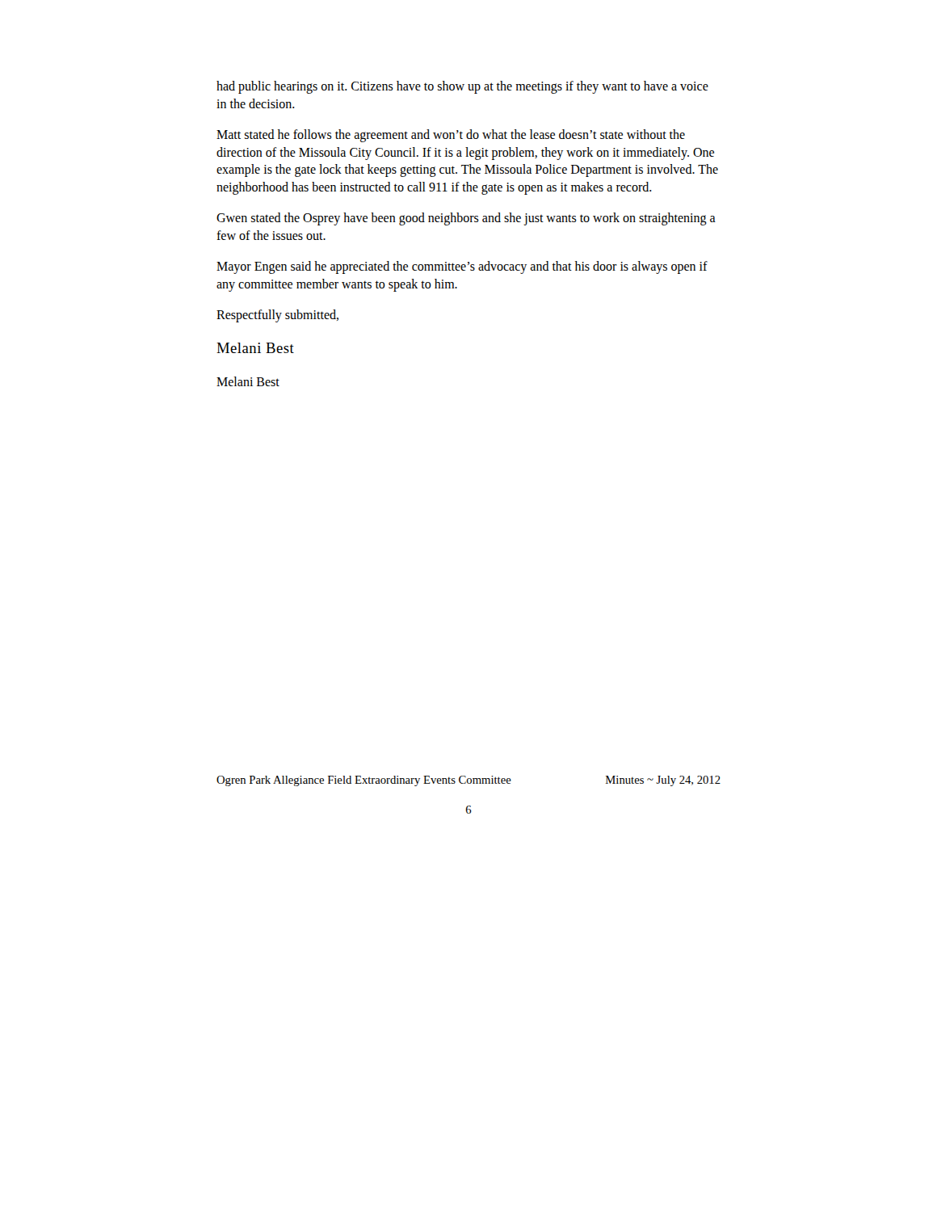had public hearings on it. Citizens have to show up at the meetings if they want to have a voice in the decision.
Matt stated he follows the agreement and won’t do what the lease doesn’t state without the direction of the Missoula City Council. If it is a legit problem, they work on it immediately. One example is the gate lock that keeps getting cut. The Missoula Police Department is involved. The neighborhood has been instructed to call 911 if the gate is open as it makes a record.
Gwen stated the Osprey have been good neighbors and she just wants to work on straightening a few of the issues out.
Mayor Engen said he appreciated the committee’s advocacy and that his door is always open if any committee member wants to speak to him.
Respectfully submitted,
Melani Best
Melani Best
Ogren Park Allegiance Field Extraordinary Events Committee Minutes ~ July 24, 2012
6